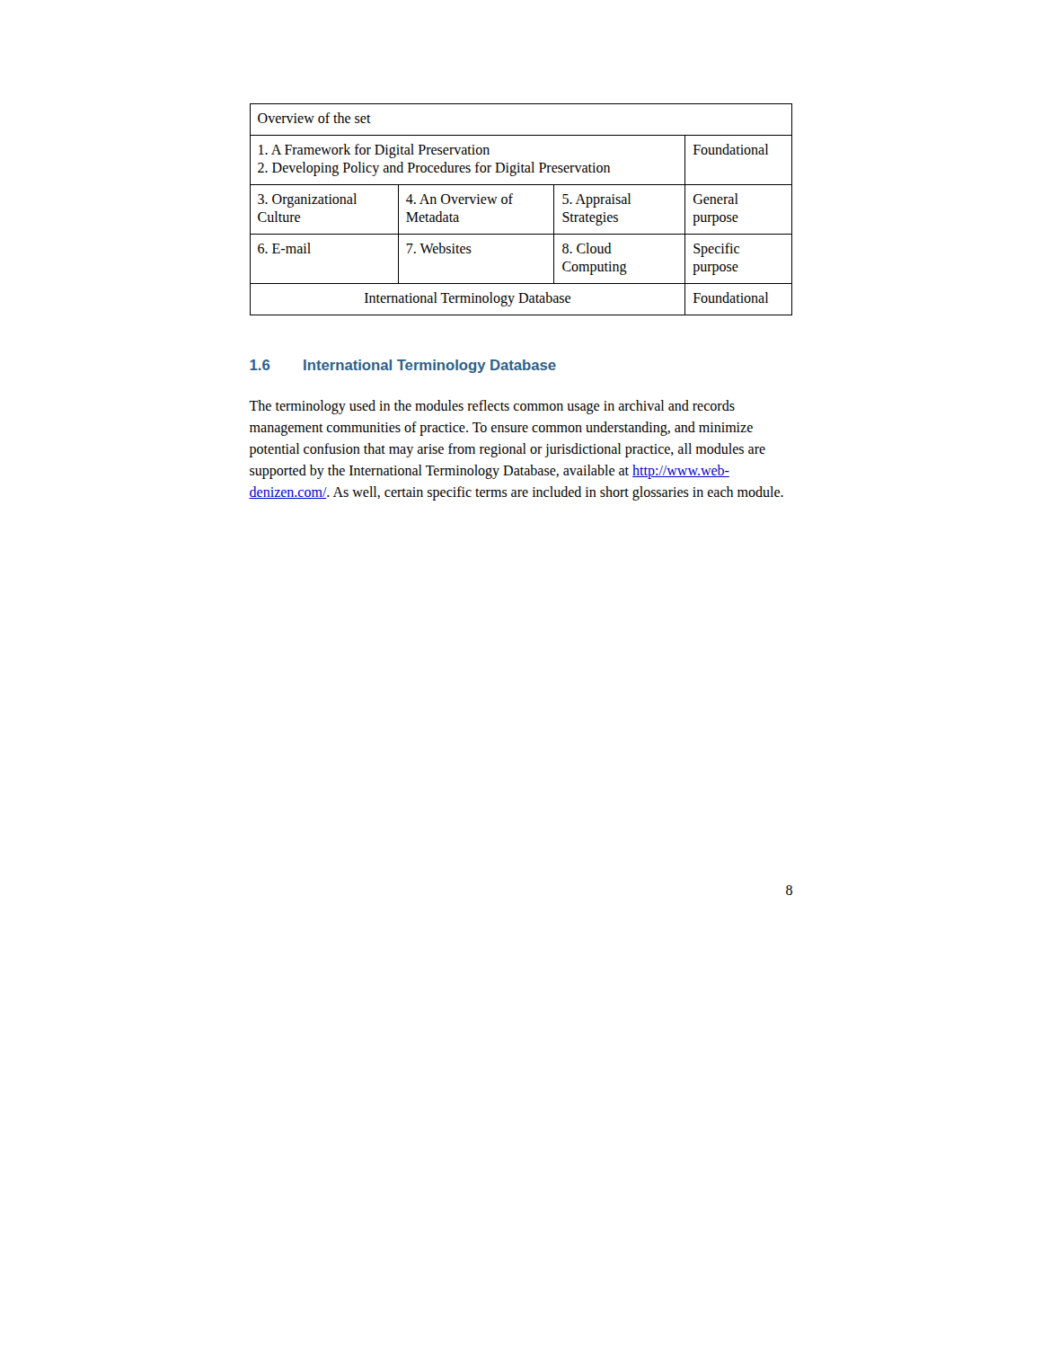| Overview of the set |
| 1. A Framework for Digital Preservation 2. Developing Policy and Procedures for Digital Preservation | Foundational |
| 3. Organizational Culture | 4. An Overview of Metadata | 5. Appraisal Strategies | General purpose |
| 6. E-mail | 7. Websites | 8. Cloud Computing | Specific purpose |
| International Terminology Database | Foundational |
1.6 International Terminology Database
The terminology used in the modules reflects common usage in archival and records management communities of practice. To ensure common understanding, and minimize potential confusion that may arise from regional or jurisdictional practice, all modules are supported by the International Terminology Database, available at http://www.web-denizen.com/. As well, certain specific terms are included in short glossaries in each module.
8